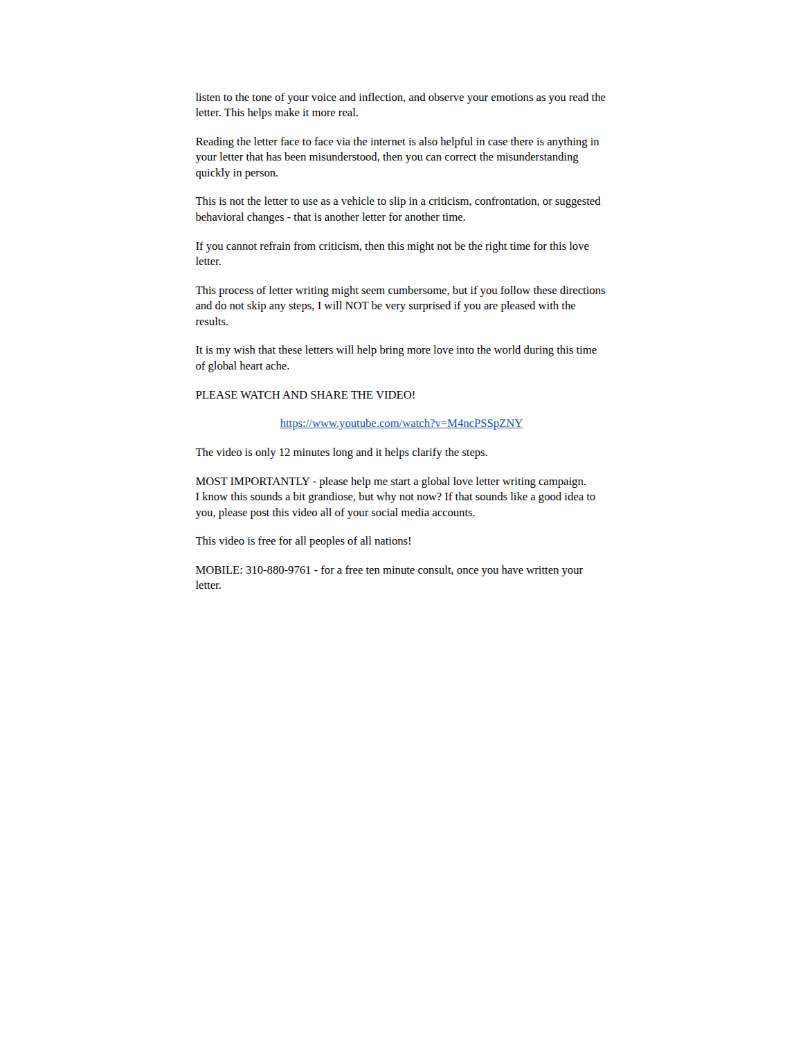listen to the tone of your voice and inflection, and observe your emotions as you read the letter. This helps make it more real.
Reading the letter face to face via the internet is also helpful in case there is anything in your letter that has been misunderstood, then you can correct the misunderstanding quickly in person.
This is not the letter to use as a vehicle to slip in a criticism, confrontation, or suggested behavioral changes - that is another letter for another time.
If you cannot refrain from criticism, then this might not be the right time for this love letter.
This process of letter writing might seem cumbersome, but if you follow these directions and do not skip any steps, I will NOT be very surprised if you are pleased with the results.
It is my wish that these letters will help bring more love into the world during this time of global heart ache.
PLEASE WATCH AND SHARE THE VIDEO!
https://www.youtube.com/watch?v=M4ncPSSpZNY
The video is only 12 minutes long and it helps clarify the steps.
MOST IMPORTANTLY - please help me start a global love letter writing campaign.
I know this sounds a bit grandiose, but why not now? If that sounds like a good idea to you, please post this video all of your social media accounts.
This video is free for all peoples of all nations!
MOBILE: 310-880-9761 - for a free ten minute consult, once you have written your letter.